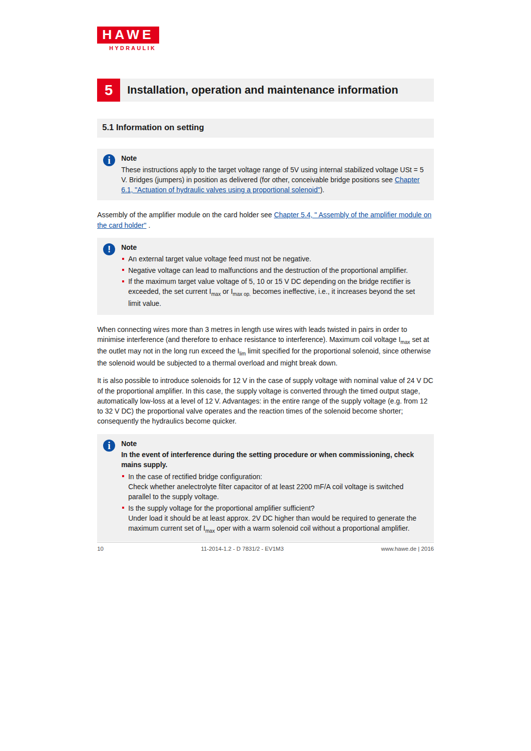HAWE
HYDRAULIK
5
Installation, operation and maintenance information
5.1 Information on setting
i
Note
These instructions apply to the target voltage range of 5V using internal stabilized voltage USt = 5 V. Bridges (jumpers) in position as delivered (for other, conceivable bridge positions see Chapter 6.1, "Actuation of hydraulic valves using a proportional solenoid").
Assembly of the amplifier module on the card holder see Chapter 5.4, " Assembly of the amplifier module on the card holder" .
!
Note
An external target value voltage feed must not be negative.
Negative voltage can lead to malfunctions and the destruction of the proportional amplifier.
If the maximum target value voltage of 5, 10 or 15 V DC depending on the bridge rectifier is exceeded, the set current Imax or Imax op. becomes ineffective, i.e., it increases beyond the set limit value.
When connecting wires more than 3 metres in length use wires with leads twisted in pairs in order to minimise interference (and therefore to enhace resistance to interference). Maximum coil voltage Imax set at the outlet may not in the long run exceed the Ilim limit specified for the proportional solenoid, since otherwise the solenoid would be subjected to a thermal overload and might break down.
It is also possible to introduce solenoids for 12 V in the case of supply voltage with nominal value of 24 V DC of the proportional amplifier. In this case, the supply voltage is converted through the timed output stage, automatically low-loss at a level of 12 V. Advantages: in the entire range of the supply voltage (e.g. from 12 to 32 V DC) the proportional valve operates and the reaction times of the solenoid become shorter; consequently the hydraulics become quicker.
i
Note
In the event of interference during the setting procedure or when commissioning, check mains supply.
In the case of rectified bridge configuration:
Check whether anelectrolyte filter capacitor of at least 2200 mF/A coil voltage is switched parallel to the supply voltage.
Is the supply voltage for the proportional amplifier sufficient?
Under load it should be at least approx. 2V DC higher than would be required to generate the maximum current set of Imax oper with a warm solenoid coil without a proportional amplifier.
10
11-2014-1.2 - D 7831/2 - EV1M3
www.hawe.de | 2016